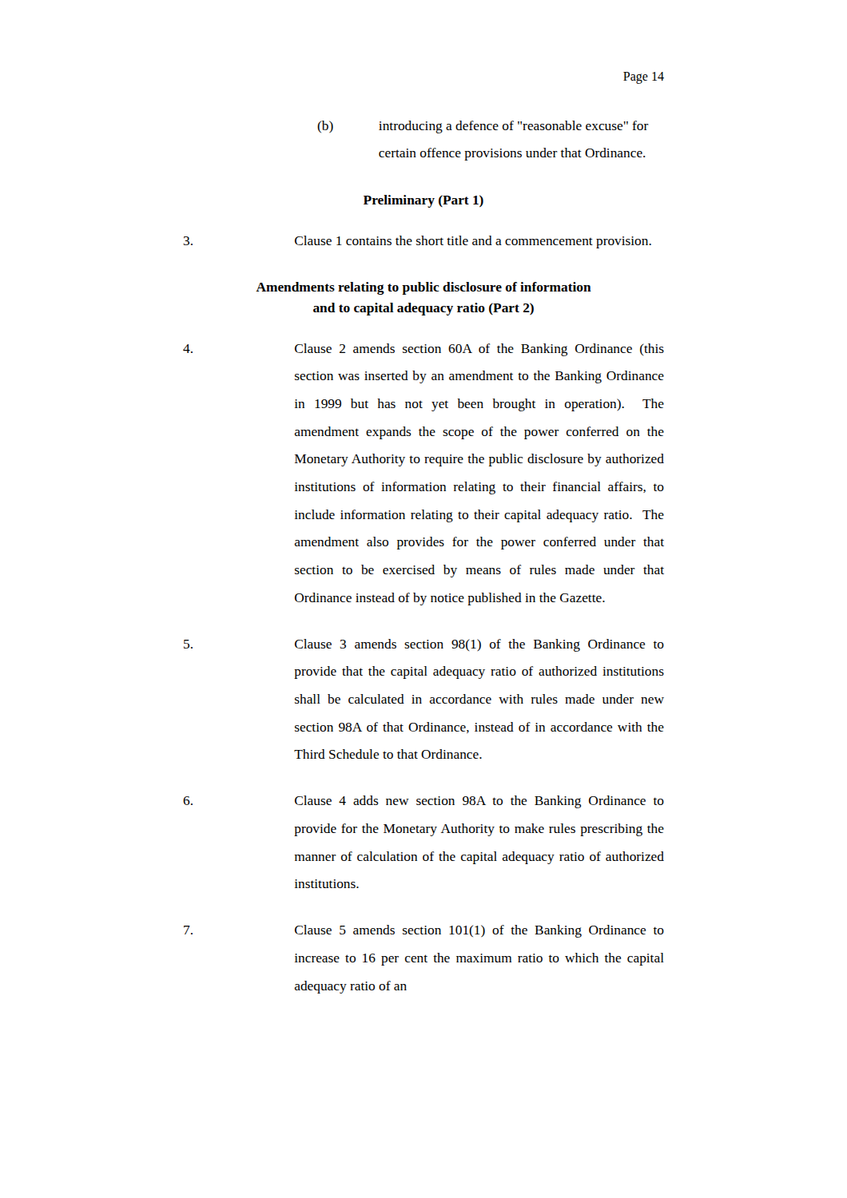Page 14
(b) introducing a defence of "reasonable excuse" for certain offence provisions under that Ordinance.
Preliminary (Part 1)
3. Clause 1 contains the short title and a commencement provision.
Amendments relating to public disclosure of informationand to capital adequacy ratio (Part 2)
4. Clause 2 amends section 60A of the Banking Ordinance (this section was inserted by an amendment to the Banking Ordinance in 1999 but has not yet been brought in operation). The amendment expands the scope of the power conferred on the Monetary Authority to require the public disclosure by authorized institutions of information relating to their financial affairs, to include information relating to their capital adequacy ratio. The amendment also provides for the power conferred under that section to be exercised by means of rules made under that Ordinance instead of by notice published in the Gazette.
5. Clause 3 amends section 98(1) of the Banking Ordinance to provide that the capital adequacy ratio of authorized institutions shall be calculated in accordance with rules made under new section 98A of that Ordinance, instead of in accordance with the Third Schedule to that Ordinance.
6. Clause 4 adds new section 98A to the Banking Ordinance to provide for the Monetary Authority to make rules prescribing the manner of calculation of the capital adequacy ratio of authorized institutions.
7. Clause 5 amends section 101(1) of the Banking Ordinance to increase to 16 per cent the maximum ratio to which the capital adequacy ratio of an